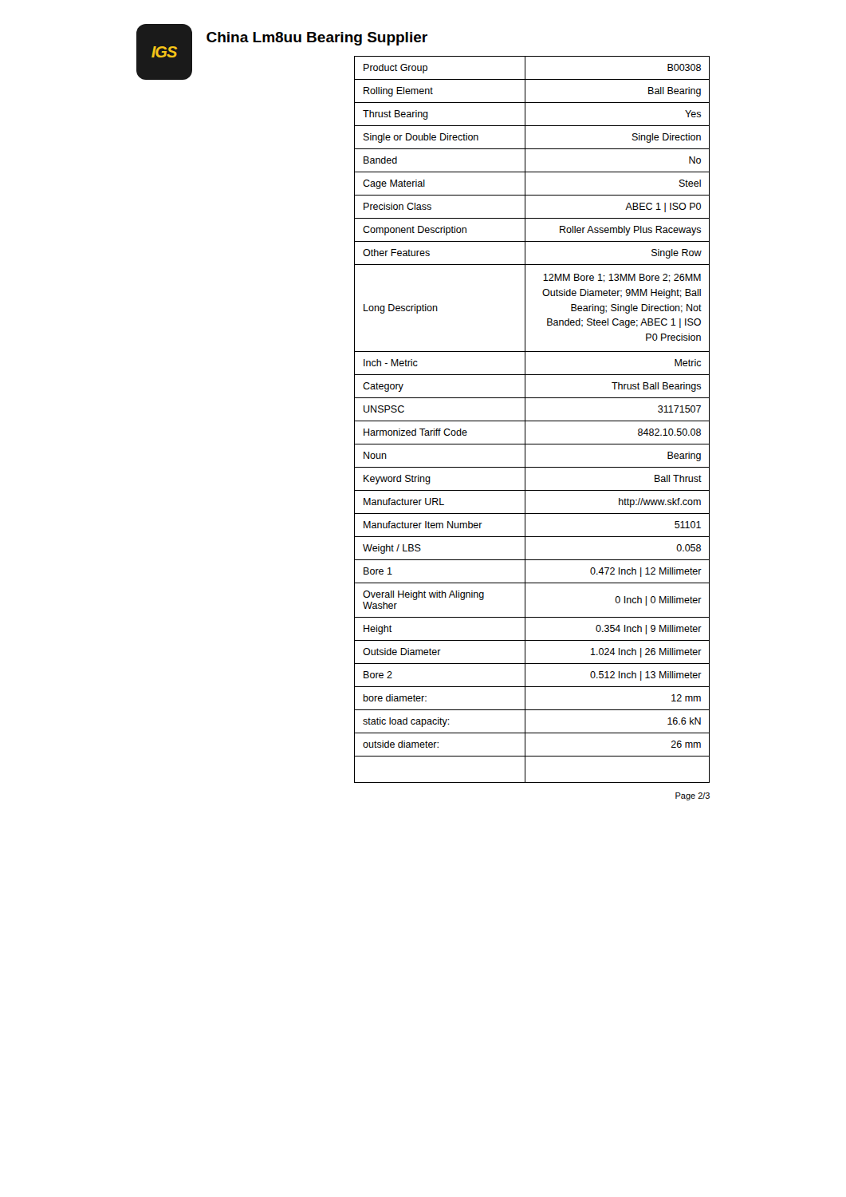IGS
China Lm8uu Bearing Supplier
| Product Group | B00308 |
| Rolling Element | Ball Bearing |
| Thrust Bearing | Yes |
| Single or Double Direction | Single Direction |
| Banded | No |
| Cage Material | Steel |
| Precision Class | ABEC 1 / ISO P0 |
| Component Description | Roller Assembly Plus Raceways |
| Other Features | Single Row |
| Long Description | 12MM Bore 1; 13MM Bore 2; 26MM Outside Diameter; 9MM Height; Ball Bearing; Single Direction; Not Banded; Steel Cage; ABEC 1 / ISO P0 Precision |
| Inch - Metric | Metric |
| Category | Thrust Ball Bearings |
| UNSPSC | 31171507 |
| Harmonized Tariff Code | 8482.10.50.08 |
| Noun | Bearing |
| Keyword String | Ball Thrust |
| Manufacturer URL | http://www.skf.com |
| Manufacturer Item Number | 51101 |
| Weight / LBS | 0.058 |
| Bore 1 | 0.472 Inch / 12 Millimeter |
| Overall Height with Aligning Washer | 0 Inch / 0 Millimeter |
| Height | 0.354 Inch / 9 Millimeter |
| Outside Diameter | 1.024 Inch / 26 Millimeter |
| Bore 2 | 0.512 Inch / 13 Millimeter |
| bore diameter: | 12 mm |
| static load capacity: | 16.6 kN |
| outside diameter: | 26 mm |
Page 2/3